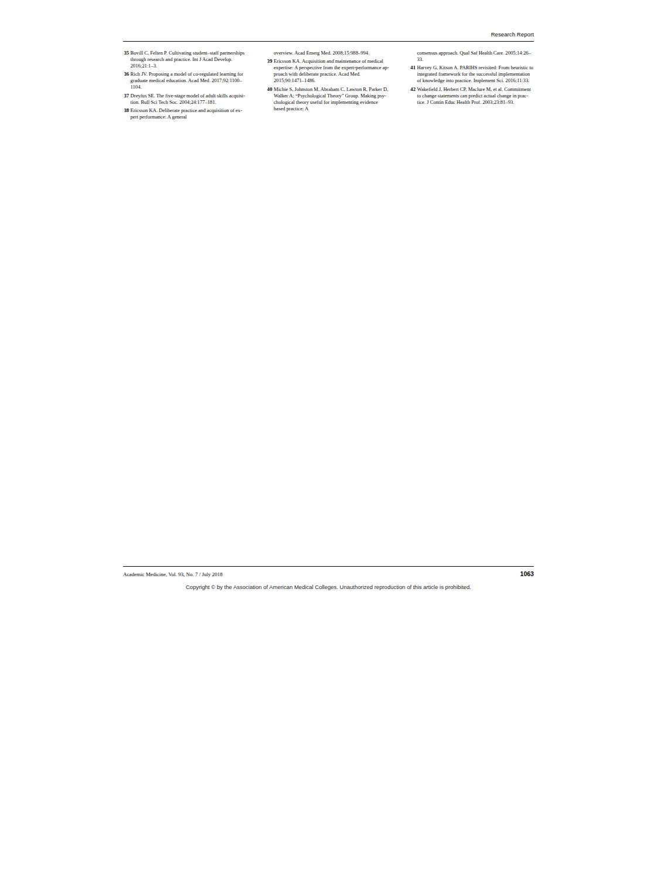Research Report
35 Bovill C, Felten P. Cultivating student–staff partnerships through research and practice. Int J Acad Develop. 2016;21:1–3.
36 Rich JV. Proposing a model of co-regulated learning for graduate medical education. Acad Med. 2017;92:1100–1104.
37 Dreyfus SE. The five-stage model of adult skills acquisition. Bull Sci Tech Soc. 2004;24:177–181.
38 Ericsson KA. Deliberate practice and acquisition of expert performance: A general
overview. Acad Emerg Med. 2008;15:988–994.
39 Ericsson KA. Acquisition and maintenance of medical expertise: A perspective from the expert-performance approach with deliberate practice. Acad Med. 2015;90:1471–1486.
40 Michie S, Johnston M, Abraham C, Lawton R, Parker D, Walker A; “Psychological Theory” Group. Making psychological theory useful for implementing evidence based practice: A
consensus approach. Qual Saf Health Care. 2005;14:26–33.
41 Harvey G, Kitson A. PARIHS revisited: From heuristic to integrated framework for the successful implementation of knowledge into practice. Implement Sci. 2016;11:33.
42 Wakefield J, Herbert CP, Maclure M, et al. Commitment to change statements can predict actual change in practice. J Contin Educ Health Prof. 2003;23:81–93.
Academic Medicine, Vol. 93, No. 7 / July 2018 1063
Copyright © by the Association of American Medical Colleges. Unauthorized reproduction of this article is prohibited.